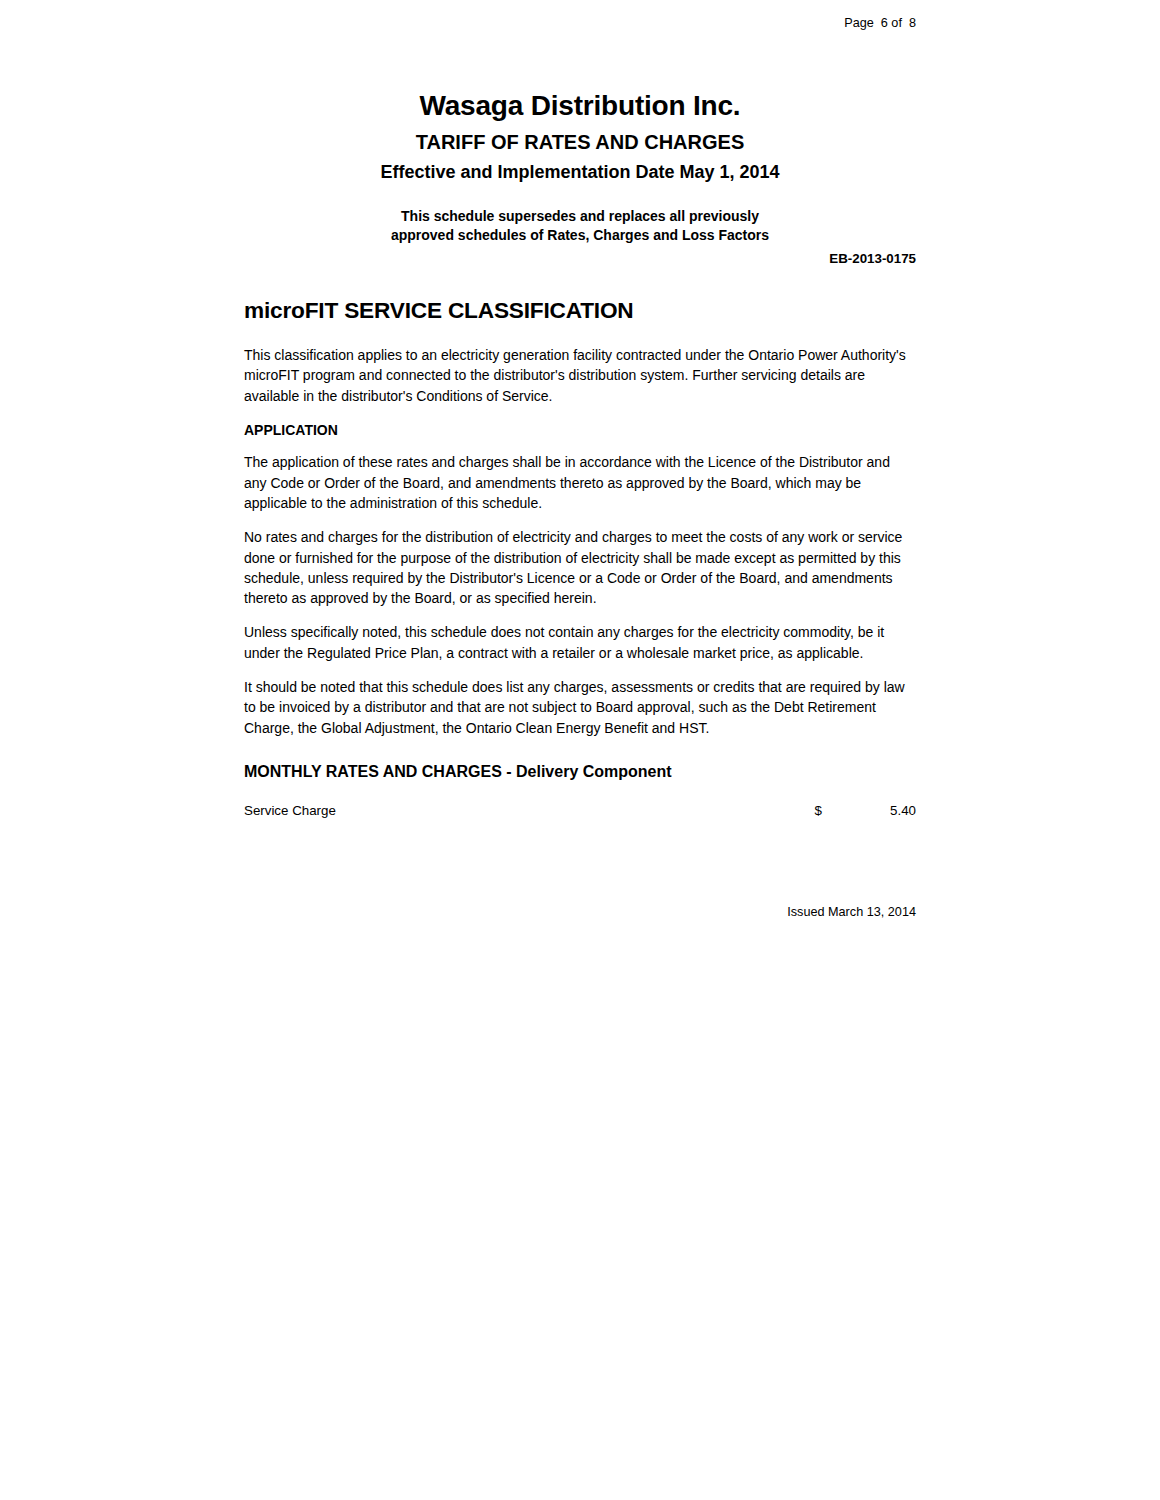Page 6 of 8
Wasaga Distribution Inc.
TARIFF OF RATES AND CHARGES
Effective and Implementation Date May 1, 2014
This schedule supersedes and replaces all previously
approved schedules of Rates, Charges and Loss Factors
EB-2013-0175
microFIT SERVICE CLASSIFICATION
This classification applies to an electricity generation facility contracted under the Ontario Power Authority's microFIT program and connected to the distributor's distribution system. Further servicing details are available in the distributor's Conditions of Service.
APPLICATION
The application of these rates and charges shall be in accordance with the Licence of the Distributor and any Code or Order of the Board, and amendments thereto as approved by the Board, which may be applicable to the administration of this schedule.
No rates and charges for the distribution of electricity and charges to meet the costs of any work or service done or furnished for the purpose of the distribution of electricity shall be made except as permitted by this schedule, unless required by the Distributor's Licence or a Code or Order of the Board, and amendments thereto as approved by the Board, or as specified herein.
Unless specifically noted, this schedule does not contain any charges for the electricity commodity, be it under the Regulated Price Plan, a contract with a retailer or a wholesale market price, as applicable.
It should be noted that this schedule does list any charges, assessments or credits that are required by law to be invoiced by a distributor and that are not subject to Board approval, such as the Debt Retirement Charge, the Global Adjustment, the Ontario Clean Energy Benefit and HST.
MONTHLY RATES AND CHARGES - Delivery Component
| Service Charge | $ | 5.40 |
Issued March 13, 2014